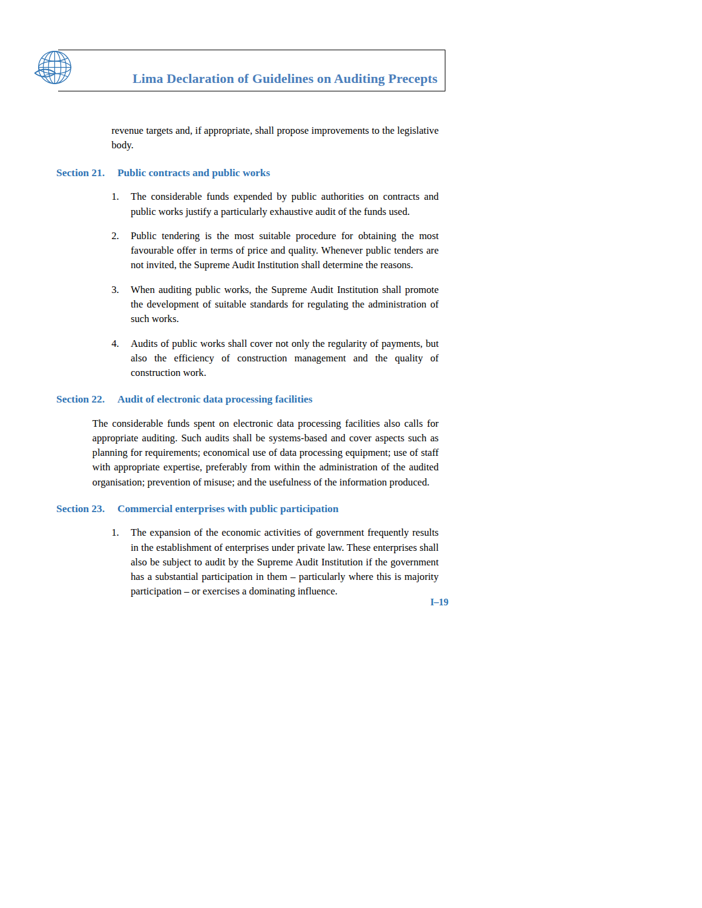Lima Declaration of Guidelines on Auditing Precepts
revenue targets and, if appropriate, shall propose improvements to the legislative body.
Section 21. Public contracts and public works
1. The considerable funds expended by public authorities on contracts and public works justify a particularly exhaustive audit of the funds used.
2. Public tendering is the most suitable procedure for obtaining the most favourable offer in terms of price and quality. Whenever public tenders are not invited, the Supreme Audit Institution shall determine the reasons.
3. When auditing public works, the Supreme Audit Institution shall promote the development of suitable standards for regulating the administration of such works.
4. Audits of public works shall cover not only the regularity of payments, but also the efficiency of construction management and the quality of construction work.
Section 22. Audit of electronic data processing facilities
The considerable funds spent on electronic data processing facilities also calls for appropriate auditing. Such audits shall be systems-based and cover aspects such as planning for requirements; economical use of data processing equipment; use of staff with appropriate expertise, preferably from within the administration of the audited organisation; prevention of misuse; and the usefulness of the information produced.
Section 23. Commercial enterprises with public participation
1. The expansion of the economic activities of government frequently results in the establishment of enterprises under private law. These enterprises shall also be subject to audit by the Supreme Audit Institution if the government has a substantial participation in them – particularly where this is majority participation – or exercises a dominating influence.
I–19